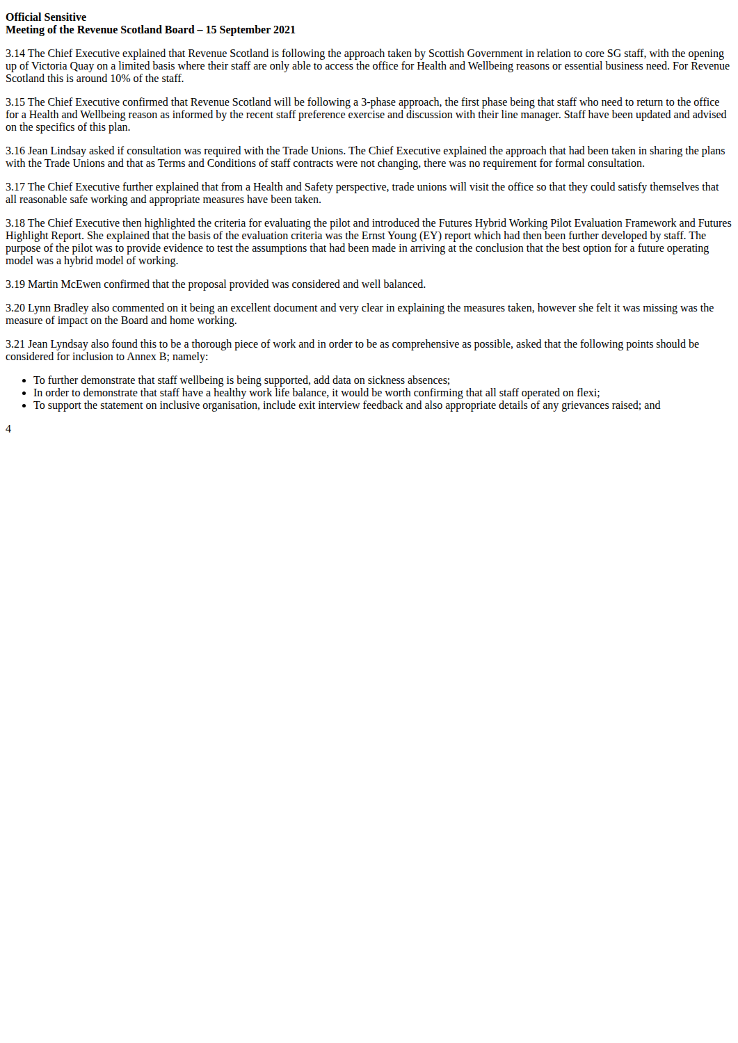Official Sensitive
Meeting of the Revenue Scotland Board – 15 September 2021
3.14 The Chief Executive explained that Revenue Scotland is following the approach taken by Scottish Government in relation to core SG staff, with the opening up of Victoria Quay on a limited basis where their staff are only able to access the office for Health and Wellbeing reasons or essential business need. For Revenue Scotland this is around 10% of the staff.
3.15 The Chief Executive confirmed that Revenue Scotland will be following a 3-phase approach, the first phase being that staff who need to return to the office for a Health and Wellbeing reason as informed by the recent staff preference exercise and discussion with their line manager. Staff have been updated and advised on the specifics of this plan.
3.16 Jean Lindsay asked if consultation was required with the Trade Unions. The Chief Executive explained the approach that had been taken in sharing the plans with the Trade Unions and that as Terms and Conditions of staff contracts were not changing, there was no requirement for formal consultation.
3.17 The Chief Executive further explained that from a Health and Safety perspective, trade unions will visit the office so that they could satisfy themselves that all reasonable safe working and appropriate measures have been taken.
3.18 The Chief Executive then highlighted the criteria for evaluating the pilot and introduced the Futures Hybrid Working Pilot Evaluation Framework and Futures Highlight Report. She explained that the basis of the evaluation criteria was the Ernst Young (EY) report which had then been further developed by staff. The purpose of the pilot was to provide evidence to test the assumptions that had been made in arriving at the conclusion that the best option for a future operating model was a hybrid model of working.
3.19 Martin McEwen confirmed that the proposal provided was considered and well balanced.
3.20 Lynn Bradley also commented on it being an excellent document and very clear in explaining the measures taken, however she felt it was missing was the measure of impact on the Board and home working.
3.21 Jean Lyndsay also found this to be a thorough piece of work and in order to be as comprehensive as possible, asked that the following points should be considered for inclusion to Annex B; namely:
To further demonstrate that staff wellbeing is being supported, add data on sickness absences;
In order to demonstrate that staff have a healthy work life balance, it would be worth confirming that all staff operated on flexi;
To support the statement on inclusive organisation, include exit interview feedback and also appropriate details of any grievances raised; and
4